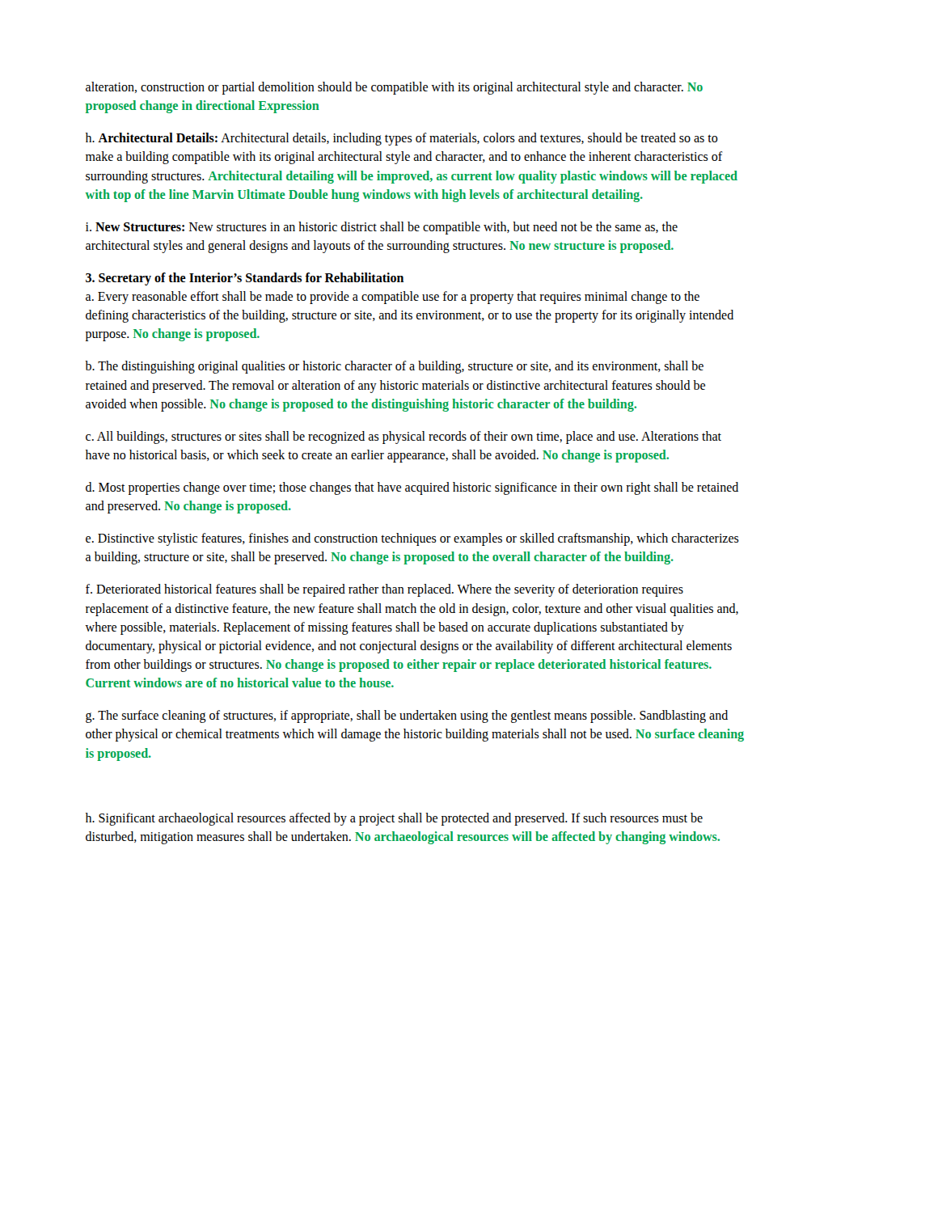alteration, construction or partial demolition should be compatible with its original architectural style and character. No proposed change in directional Expression
h. Architectural Details: Architectural details, including types of materials, colors and textures, should be treated so as to make a building compatible with its original architectural style and character, and to enhance the inherent characteristics of surrounding structures. Architectural detailing will be improved, as current low quality plastic windows will be replaced with top of the line Marvin Ultimate Double hung windows with high levels of architectural detailing.
i. New Structures: New structures in an historic district shall be compatible with, but need not be the same as, the architectural styles and general designs and layouts of the surrounding structures. No new structure is proposed.
3. Secretary of the Interior’s Standards for Rehabilitation
a. Every reasonable effort shall be made to provide a compatible use for a property that requires minimal change to the defining characteristics of the building, structure or site, and its environment, or to use the property for its originally intended purpose. No change is proposed.
b. The distinguishing original qualities or historic character of a building, structure or site, and its environment, shall be retained and preserved. The removal or alteration of any historic materials or distinctive architectural features should be avoided when possible. No change is proposed to the distinguishing historic character of the building.
c. All buildings, structures or sites shall be recognized as physical records of their own time, place and use. Alterations that have no historical basis, or which seek to create an earlier appearance, shall be avoided. No change is proposed.
d. Most properties change over time; those changes that have acquired historic significance in their own right shall be retained and preserved. No change is proposed.
e. Distinctive stylistic features, finishes and construction techniques or examples or skilled craftsmanship, which characterizes a building, structure or site, shall be preserved. No change is proposed to the overall character of the building.
f. Deteriorated historical features shall be repaired rather than replaced. Where the severity of deterioration requires replacement of a distinctive feature, the new feature shall match the old in design, color, texture and other visual qualities and, where possible, materials. Replacement of missing features shall be based on accurate duplications substantiated by documentary, physical or pictorial evidence, and not conjectural designs or the availability of different architectural elements from other buildings or structures. No change is proposed to either repair or replace deteriorated historical features. Current windows are of no historical value to the house.
g. The surface cleaning of structures, if appropriate, shall be undertaken using the gentlest means possible. Sandblasting and other physical or chemical treatments which will damage the historic building materials shall not be used. No surface cleaning is proposed.
h. Significant archaeological resources affected by a project shall be protected and preserved. If such resources must be disturbed, mitigation measures shall be undertaken. No archaeological resources will be affected by changing windows.